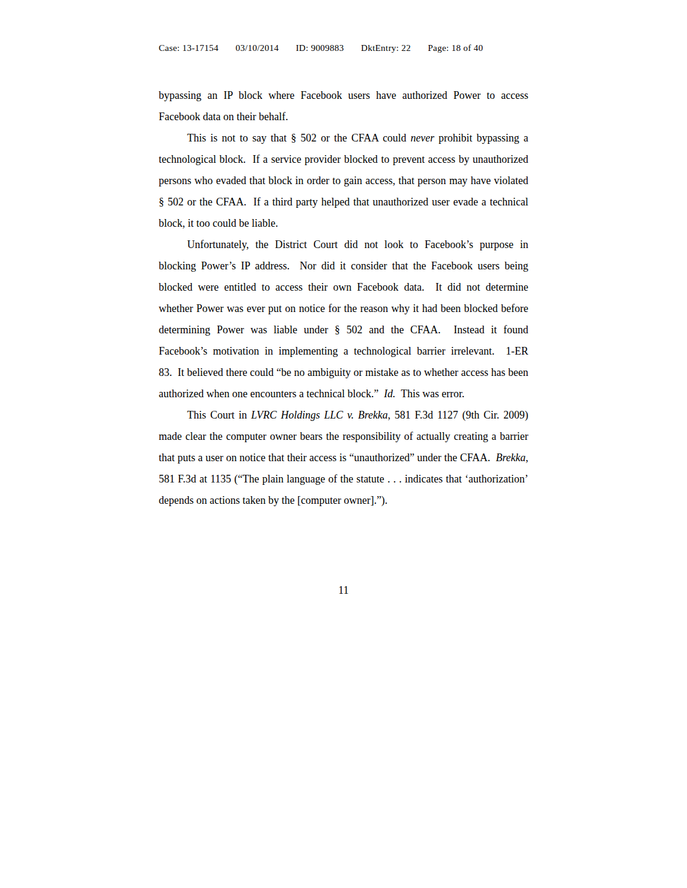Case: 13-1715403/10/2014 ID: 9009883 DktEntry: 22 Page: 18 of 40
bypassing an IP block where Facebook users have authorized Power to access Facebook data on their behalf.
This is not to say that § 502 or the CFAA could never prohibit bypassing a technological block. If a service provider blocked to prevent access by unauthorized persons who evaded that block in order to gain access, that person may have violated § 502 or the CFAA. If a third party helped that unauthorized user evade a technical block, it too could be liable.
Unfortunately, the District Court did not look to Facebook’s purpose in blocking Power’s IP address. Nor did it consider that the Facebook users being blocked were entitled to access their own Facebook data. It did not determine whether Power was ever put on notice for the reason why it had been blocked before determining Power was liable under § 502 and the CFAA. Instead it found Facebook’s motivation in implementing a technological barrier irrelevant. 1-ER 83. It believed there could “be no ambiguity or mistake as to whether access has been authorized when one encounters a technical block.” Id. This was error.
This Court in LVRC Holdings LLC v. Brekka, 581 F.3d 1127 (9th Cir. 2009) made clear the computer owner bears the responsibility of actually creating a barrier that puts a user on notice that their access is “unauthorized” under the CFAA. Brekka, 581 F.3d at 1135 (“The plain language of the statute . . . indicates that ‘authorization’ depends on actions taken by the [computer owner].”).
11